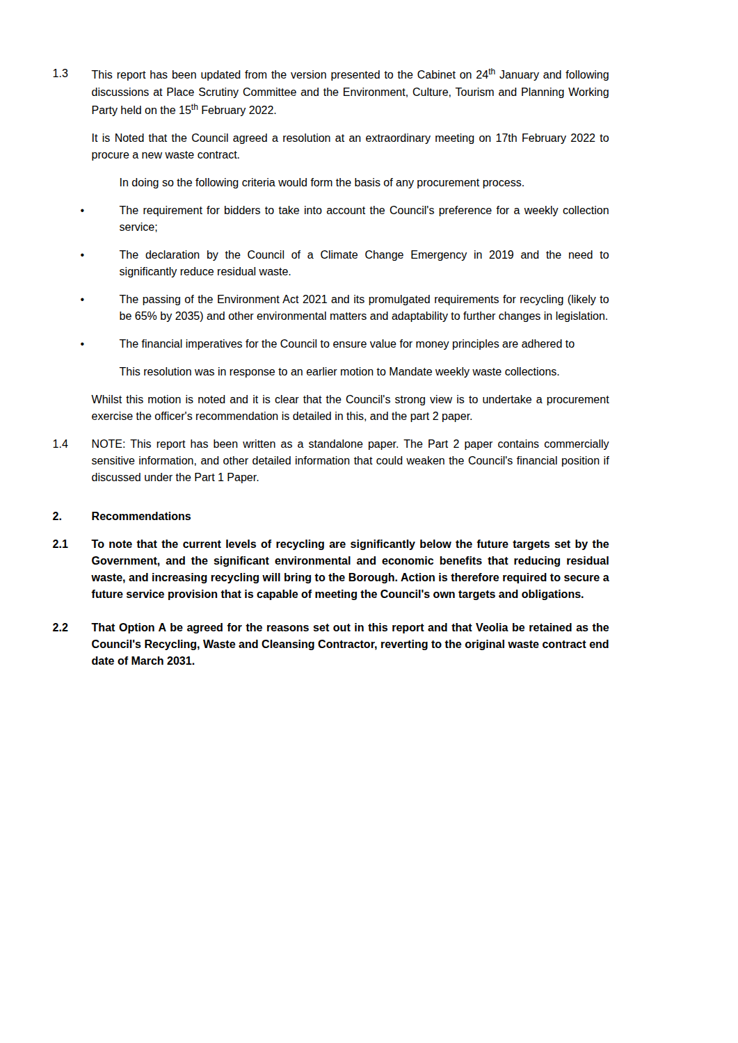1.3
This report has been updated from the version presented to the Cabinet on 24th January and following discussions at Place Scrutiny Committee and the Environment, Culture, Tourism and Planning Working Party held on the 15th February 2022.
It is Noted that the Council agreed a resolution at an extraordinary meeting on 17th February 2022 to procure a new waste contract.
In doing so the following criteria would form the basis of any procurement process.
•
The requirement for bidders to take into account the Council's preference for a weekly collection service;
•
The declaration by the Council of a Climate Change Emergency in 2019 and the need to significantly reduce residual waste.
•
The passing of the Environment Act 2021 and its promulgated requirements for recycling (likely to be 65% by 2035) and other environmental matters and adaptability to further changes in legislation.
•
The financial imperatives for the Council to ensure value for money principles are adhered to
This resolution was in response to an earlier motion to Mandate weekly waste collections.
Whilst this motion is noted and it is clear that the Council's strong view is to undertake a procurement exercise the officer's recommendation is detailed in this, and the part 2 paper.
1.4
NOTE: This report has been written as a standalone paper. The Part 2 paper contains commercially sensitive information, and other detailed information that could weaken the Council's financial position if discussed under the Part 1 Paper.
2.
Recommendations
2.1
To note that the current levels of recycling are significantly below the future targets set by the Government, and the significant environmental and economic benefits that reducing residual waste, and increasing recycling will bring to the Borough. Action is therefore required to secure a future service provision that is capable of meeting the Council's own targets and obligations.
2.2
That Option A be agreed for the reasons set out in this report and that Veolia be retained as the Council's Recycling, Waste and Cleansing Contractor, reverting to the original waste contract end date of March 2031.